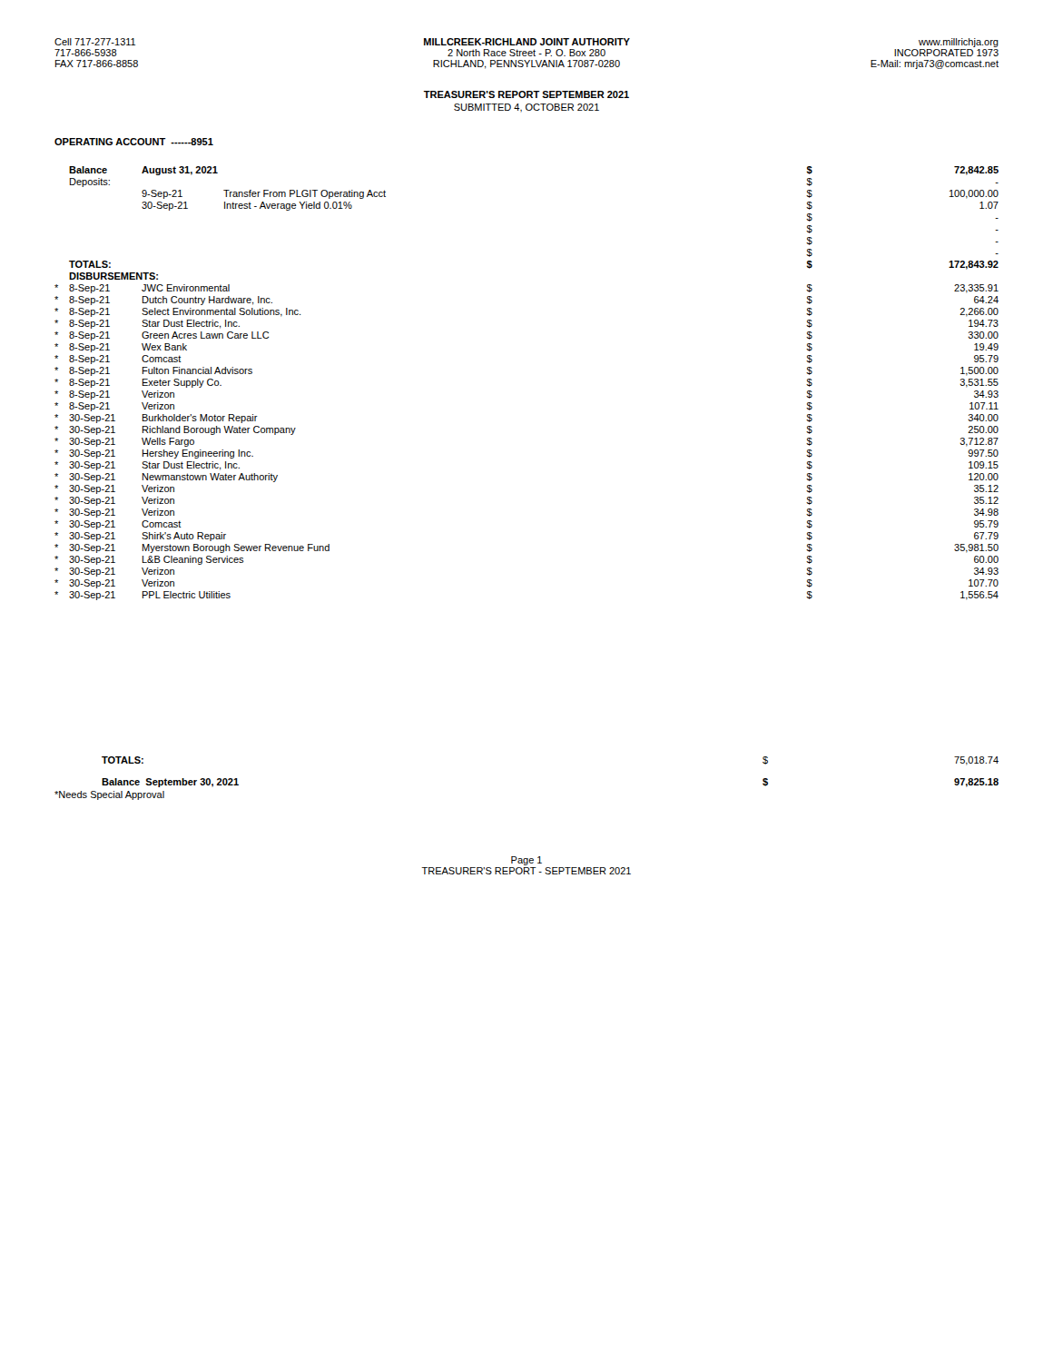| Cell 717-277-1311 717-866-5938 FAX 717-866-8858 | MILLCREEK-RICHLAND JOINT AUTHORITY 2 North Race Street - P. O. Box 280 RICHLAND, PENNSYLVANIA 17087-0280 | www.millrichja.org INCORPORATED 1973 E-Mail: mrja73@comcast.net |
TREASURER'S REPORT SEPTEMBER 2021
SUBMITTED 4, OCTOBER 2021
OPERATING ACCOUNT ------8951
| | Balance | August 31, 2021 | $ | 72,842.85 |
| | Deposits: | $ | - |
| | | 9-Sep-21 | Transfer From PLGIT Operating Acct | $ | 100,000.00 |
| | | 30-Sep-21 | Intrest - Average Yield 0.01% | $ | 1.07 |
| | | | | $ | - |
| | | | | $ | - |
| | | | | $ | - |
| | | | | $ | - |
| | TOTALS: | $ | 172,843.92 |
| | DISBURSEMENTS: |
| * | 8-Sep-21 | JWC Environmental | $ | 23,335.91 |
| * | 8-Sep-21 | Dutch Country Hardware, Inc. | $ | 64.24 |
| * | 8-Sep-21 | Select Environmental Solutions, Inc. | $ | 2,266.00 |
| * | 8-Sep-21 | Star Dust Electric, Inc. | $ | 194.73 |
| * | 8-Sep-21 | Green Acres Lawn Care LLC | $ | 330.00 |
| * | 8-Sep-21 | Wex Bank | $ | 19.49 |
| * | 8-Sep-21 | Comcast | $ | 95.79 |
| * | 8-Sep-21 | Fulton Financial Advisors | $ | 1,500.00 |
| * | 8-Sep-21 | Exeter Supply Co. | $ | 3,531.55 |
| * | 8-Sep-21 | Verizon | $ | 34.93 |
| * | 8-Sep-21 | Verizon | $ | 107.11 |
| * | 30-Sep-21 | Burkholder's Motor Repair | $ | 340.00 |
| * | 30-Sep-21 | Richland Borough Water Company | $ | 250.00 |
| * | 30-Sep-21 | Wells Fargo | $ | 3,712.87 |
| * | 30-Sep-21 | Hershey Engineering Inc. | $ | 997.50 |
| * | 30-Sep-21 | Star Dust Electric, Inc. | $ | 109.15 |
| * | 30-Sep-21 | Newmanstown Water Authority | $ | 120.00 |
| * | 30-Sep-21 | Verizon | $ | 35.12 |
| * | 30-Sep-21 | Verizon | $ | 35.12 |
| * | 30-Sep-21 | Verizon | $ | 34.98 |
| * | 30-Sep-21 | Comcast | $ | 95.79 |
| * | 30-Sep-21 | Shirk's Auto Repair | $ | 67.79 |
| * | 30-Sep-21 | Myerstown Borough Sewer Revenue Fund | $ | 35,981.50 |
| * | 30-Sep-21 | L&B Cleaning Services | $ | 60.00 |
| * | 30-Sep-21 | Verizon | $ | 34.93 |
| * | 30-Sep-21 | Verizon | $ | 107.70 |
| * | 30-Sep-21 | PPL Electric Utilities | $ | 1,556.54 |
| | TOTALS: | $ | 75,018.74 |
| | Balance September 30, 2021 | $ | 97,825.18 |
*Needs Special Approval
Page 1
TREASURER'S REPORT - SEPTEMBER 2021